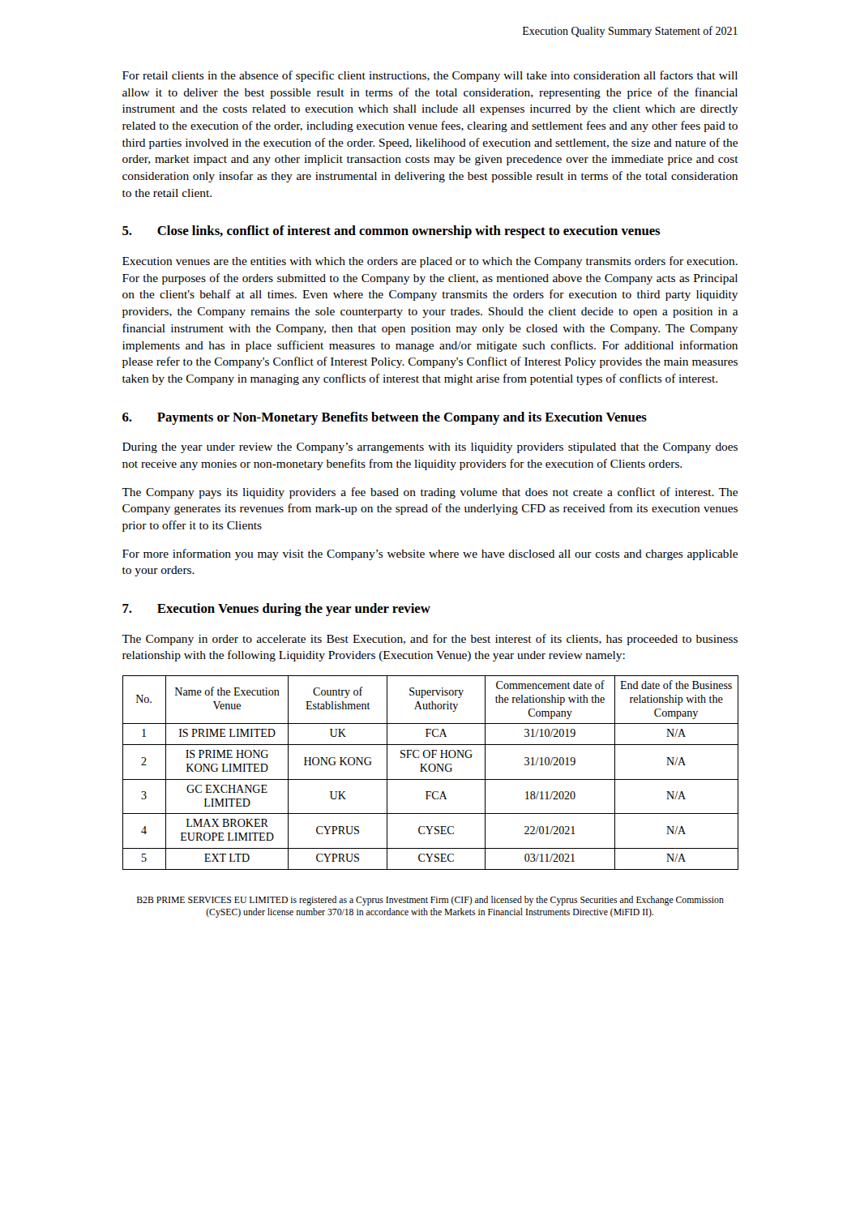Execution Quality Summary Statement of 2021
For retail clients in the absence of specific client instructions, the Company will take into consideration all factors that will allow it to deliver the best possible result in terms of the total consideration, representing the price of the financial instrument and the costs related to execution which shall include all expenses incurred by the client which are directly related to the execution of the order, including execution venue fees, clearing and settlement fees and any other fees paid to third parties involved in the execution of the order. Speed, likelihood of execution and settlement, the size and nature of the order, market impact and any other implicit transaction costs may be given precedence over the immediate price and cost consideration only insofar as they are instrumental in delivering the best possible result in terms of the total consideration to the retail client.
5. Close links, conflict of interest and common ownership with respect to execution venues
Execution venues are the entities with which the orders are placed or to which the Company transmits orders for execution. For the purposes of the orders submitted to the Company by the client, as mentioned above the Company acts as Principal on the client's behalf at all times. Even where the Company transmits the orders for execution to third party liquidity providers, the Company remains the sole counterparty to your trades. Should the client decide to open a position in a financial instrument with the Company, then that open position may only be closed with the Company. The Company implements and has in place sufficient measures to manage and/or mitigate such conflicts. For additional information please refer to the Company's Conflict of Interest Policy. Company's Conflict of Interest Policy provides the main measures taken by the Company in managing any conflicts of interest that might arise from potential types of conflicts of interest.
6. Payments or Non-Monetary Benefits between the Company and its Execution Venues
During the year under review the Company’s arrangements with its liquidity providers stipulated that the Company does not receive any monies or non-monetary benefits from the liquidity providers for the execution of Clients orders.
The Company pays its liquidity providers a fee based on trading volume that does not create a conflict of interest. The Company generates its revenues from mark-up on the spread of the underlying CFD as received from its execution venues prior to offer it to its Clients
For more information you may visit the Company’s website where we have disclosed all our costs and charges applicable to your orders.
7. Execution Venues during the year under review
The Company in order to accelerate its Best Execution, and for the best interest of its clients, has proceeded to business relationship with the following Liquidity Providers (Execution Venue) the year under review namely:
| No. | Name of the Execution Venue | Country of Establishment | Supervisory Authority | Commencement date of the relationship with the Company | End date of the Business relationship with the Company |
| --- | --- | --- | --- | --- | --- |
| 1 | IS PRIME LIMITED | UK | FCA | 31/10/2019 | N/A |
| 2 | IS PRIME HONG KONG LIMITED | HONG KONG | SFC OF HONG KONG | 31/10/2019 | N/A |
| 3 | GC EXCHANGE LIMITED | UK | FCA | 18/11/2020 | N/A |
| 4 | LMAX BROKER EUROPE LIMITED | CYPRUS | CYSEC | 22/01/2021 | N/A |
| 5 | EXT LTD | CYPRUS | CYSEC | 03/11/2021 | N/A |
B2B PRIME SERVICES EU LIMITED is registered as a Cyprus Investment Firm (CIF) and licensed by the Cyprus Securities and Exchange Commission (CySEC) under license number 370/18 in accordance with the Markets in Financial Instruments Directive (MiFID II).